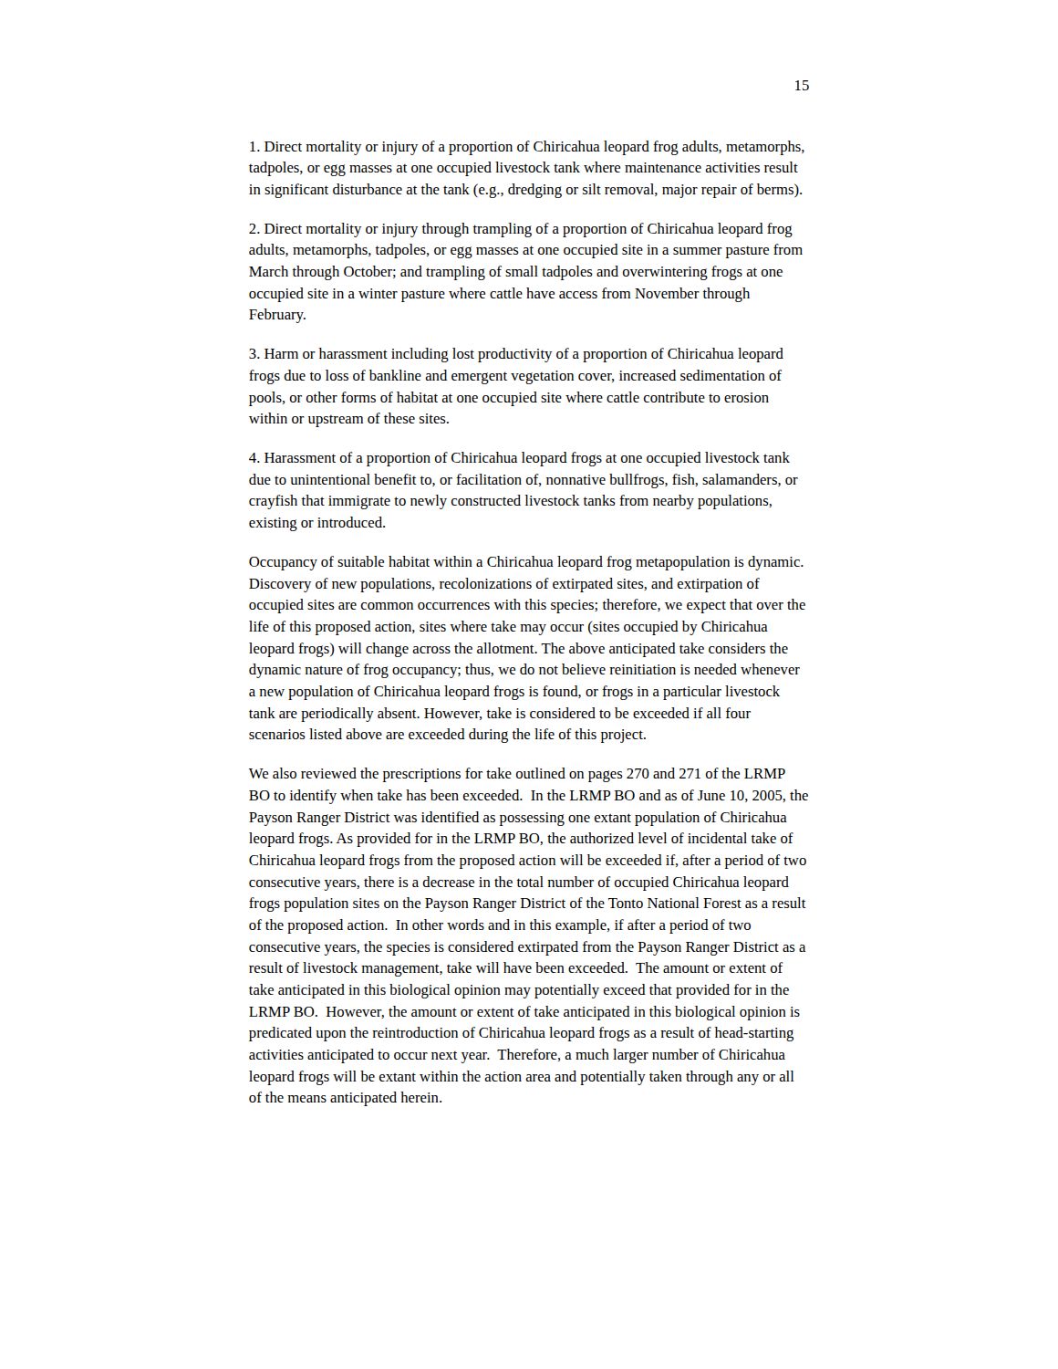15
1. Direct mortality or injury of a proportion of Chiricahua leopard frog adults, metamorphs, tadpoles, or egg masses at one occupied livestock tank where maintenance activities result in significant disturbance at the tank (e.g., dredging or silt removal, major repair of berms).
2. Direct mortality or injury through trampling of a proportion of Chiricahua leopard frog adults, metamorphs, tadpoles, or egg masses at one occupied site in a summer pasture from March through October; and trampling of small tadpoles and overwintering frogs at one occupied site in a winter pasture where cattle have access from November through February.
3. Harm or harassment including lost productivity of a proportion of Chiricahua leopard frogs due to loss of bankline and emergent vegetation cover, increased sedimentation of pools, or other forms of habitat at one occupied site where cattle contribute to erosion within or upstream of these sites.
4. Harassment of a proportion of Chiricahua leopard frogs at one occupied livestock tank due to unintentional benefit to, or facilitation of, nonnative bullfrogs, fish, salamanders, or crayfish that immigrate to newly constructed livestock tanks from nearby populations, existing or introduced.
Occupancy of suitable habitat within a Chiricahua leopard frog metapopulation is dynamic. Discovery of new populations, recolonizations of extirpated sites, and extirpation of occupied sites are common occurrences with this species; therefore, we expect that over the life of this proposed action, sites where take may occur (sites occupied by Chiricahua leopard frogs) will change across the allotment. The above anticipated take considers the dynamic nature of frog occupancy; thus, we do not believe reinitiation is needed whenever a new population of Chiricahua leopard frogs is found, or frogs in a particular livestock tank are periodically absent. However, take is considered to be exceeded if all four scenarios listed above are exceeded during the life of this project.
We also reviewed the prescriptions for take outlined on pages 270 and 271 of the LRMP BO to identify when take has been exceeded. In the LRMP BO and as of June 10, 2005, the Payson Ranger District was identified as possessing one extant population of Chiricahua leopard frogs. As provided for in the LRMP BO, the authorized level of incidental take of Chiricahua leopard frogs from the proposed action will be exceeded if, after a period of two consecutive years, there is a decrease in the total number of occupied Chiricahua leopard frogs population sites on the Payson Ranger District of the Tonto National Forest as a result of the proposed action. In other words and in this example, if after a period of two consecutive years, the species is considered extirpated from the Payson Ranger District as a result of livestock management, take will have been exceeded. The amount or extent of take anticipated in this biological opinion may potentially exceed that provided for in the LRMP BO. However, the amount or extent of take anticipated in this biological opinion is predicated upon the reintroduction of Chiricahua leopard frogs as a result of head-starting activities anticipated to occur next year. Therefore, a much larger number of Chiricahua leopard frogs will be extant within the action area and potentially taken through any or all of the means anticipated herein.